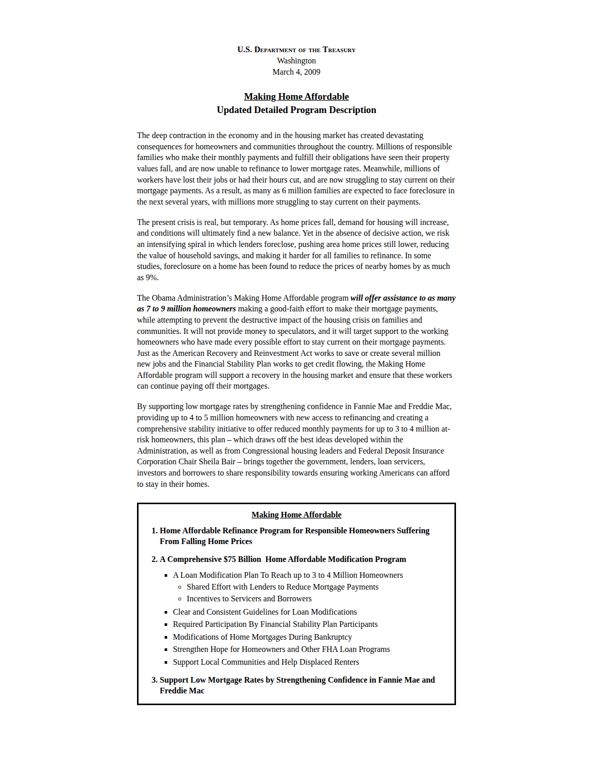U.S. Department of the Treasury Washington March 4, 2009
Making Home Affordable
Updated Detailed Program Description
The deep contraction in the economy and in the housing market has created devastating consequences for homeowners and communities throughout the country. Millions of responsible families who make their monthly payments and fulfill their obligations have seen their property values fall, and are now unable to refinance to lower mortgage rates. Meanwhile, millions of workers have lost their jobs or had their hours cut, and are now struggling to stay current on their mortgage payments. As a result, as many as 6 million families are expected to face foreclosure in the next several years, with millions more struggling to stay current on their payments.
The present crisis is real, but temporary. As home prices fall, demand for housing will increase, and conditions will ultimately find a new balance. Yet in the absence of decisive action, we risk an intensifying spiral in which lenders foreclose, pushing area home prices still lower, reducing the value of household savings, and making it harder for all families to refinance. In some studies, foreclosure on a home has been found to reduce the prices of nearby homes by as much as 9%.
The Obama Administration’s Making Home Affordable program will offer assistance to as many as 7 to 9 million homeowners making a good-faith effort to make their mortgage payments, while attempting to prevent the destructive impact of the housing crisis on families and communities. It will not provide money to speculators, and it will target support to the working homeowners who have made every possible effort to stay current on their mortgage payments. Just as the American Recovery and Reinvestment Act works to save or create several million new jobs and the Financial Stability Plan works to get credit flowing, the Making Home Affordable program will support a recovery in the housing market and ensure that these workers can continue paying off their mortgages.
By supporting low mortgage rates by strengthening confidence in Fannie Mae and Freddie Mac, providing up to 4 to 5 million homeowners with new access to refinancing and creating a comprehensive stability initiative to offer reduced monthly payments for up to 3 to 4 million at-risk homeowners, this plan – which draws off the best ideas developed within the Administration, as well as from Congressional housing leaders and Federal Deposit Insurance Corporation Chair Sheila Bair – brings together the government, lenders, loan servicers, investors and borrowers to share responsibility towards ensuring working Americans can afford to stay in their homes.
Making Home Affordable
Home Affordable Refinance Program for Responsible Homeowners Suffering From Falling Home Prices
A Comprehensive $75 Billion Home Affordable Modification Program
A Loan Modification Plan To Reach up to 3 to 4 Million Homeowners
Shared Effort with Lenders to Reduce Mortgage Payments
Incentives to Servicers and Borrowers
Clear and Consistent Guidelines for Loan Modifications
Required Participation By Financial Stability Plan Participants
Modifications of Home Mortgages During Bankruptcy
Strengthen Hope for Homeowners and Other FHA Loan Programs
Support Local Communities and Help Displaced Renters
Support Low Mortgage Rates by Strengthening Confidence in Fannie Mae and Freddie Mac